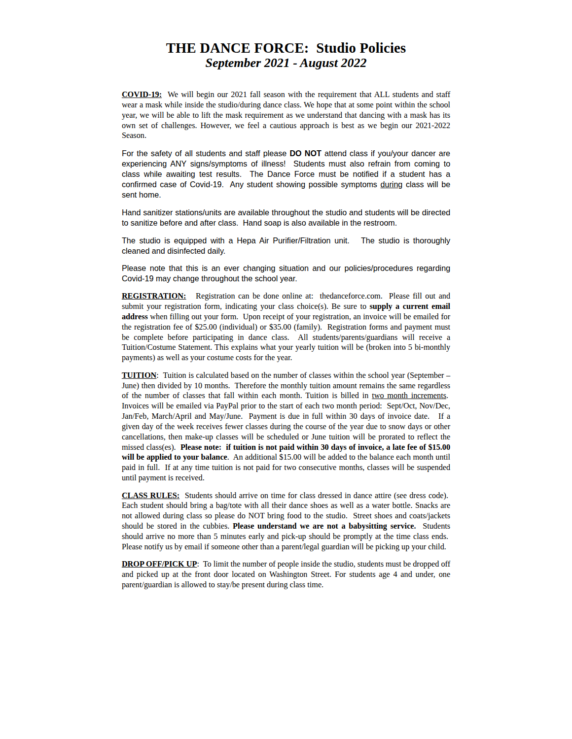THE DANCE FORCE: Studio Policies
September 2021 - August 2022
COVID-19: We will begin our 2021 fall season with the requirement that ALL students and staff wear a mask while inside the studio/during dance class. We hope that at some point within the school year, we will be able to lift the mask requirement as we understand that dancing with a mask has its own set of challenges. However, we feel a cautious approach is best as we begin our 2021-2022 Season.
For the safety of all students and staff please DO NOT attend class if you/your dancer are experiencing ANY signs/symptoms of illness! Students must also refrain from coming to class while awaiting test results. The Dance Force must be notified if a student has a confirmed case of Covid-19. Any student showing possible symptoms during class will be sent home.
Hand sanitizer stations/units are available throughout the studio and students will be directed to sanitize before and after class. Hand soap is also available in the restroom.
The studio is equipped with a Hepa Air Purifier/Filtration unit. The studio is thoroughly cleaned and disinfected daily.
Please note that this is an ever changing situation and our policies/procedures regarding Covid-19 may change throughout the school year.
REGISTRATION: Registration can be done online at: thedanceforce.com. Please fill out and submit your registration form, indicating your class choice(s). Be sure to supply a current email address when filling out your form. Upon receipt of your registration, an invoice will be emailed for the registration fee of $25.00 (individual) or $35.00 (family). Registration forms and payment must be complete before participating in dance class. All students/parents/guardians will receive a Tuition/Costume Statement. This explains what your yearly tuition will be (broken into 5 bi-monthly payments) as well as your costume costs for the year.
TUITION: Tuition is calculated based on the number of classes within the school year (September – June) then divided by 10 months. Therefore the monthly tuition amount remains the same regardless of the number of classes that fall within each month. Tuition is billed in two month increments. Invoices will be emailed via PayPal prior to the start of each two month period: Sept/Oct, Nov/Dec, Jan/Feb, March/April and May/June. Payment is due in full within 30 days of invoice date. If a given day of the week receives fewer classes during the course of the year due to snow days or other cancellations, then make-up classes will be scheduled or June tuition will be prorated to reflect the missed class(es). Please note: if tuition is not paid within 30 days of invoice, a late fee of $15.00 will be applied to your balance. An additional $15.00 will be added to the balance each month until paid in full. If at any time tuition is not paid for two consecutive months, classes will be suspended until payment is received.
CLASS RULES: Students should arrive on time for class dressed in dance attire (see dress code). Each student should bring a bag/tote with all their dance shoes as well as a water bottle. Snacks are not allowed during class so please do NOT bring food to the studio. Street shoes and coats/jackets should be stored in the cubbies. Please understand we are not a babysitting service. Students should arrive no more than 5 minutes early and pick-up should be promptly at the time class ends. Please notify us by email if someone other than a parent/legal guardian will be picking up your child.
DROP OFF/PICK UP: To limit the number of people inside the studio, students must be dropped off and picked up at the front door located on Washington Street. For students age 4 and under, one parent/guardian is allowed to stay/be present during class time.